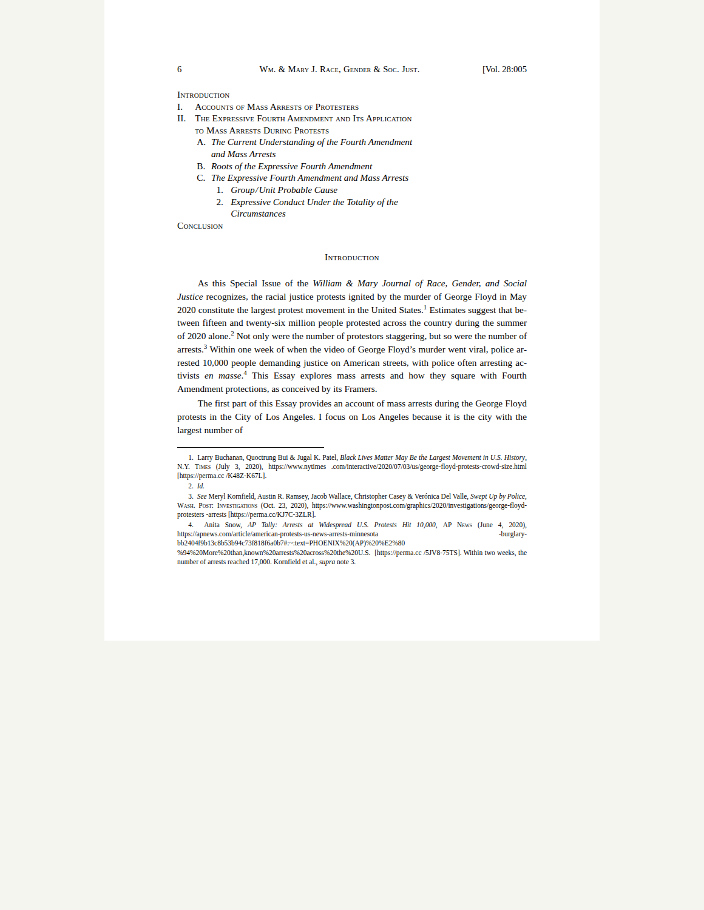6 Wm. & Mary J. Race, Gender & Soc. Just. [Vol. 28:005
Introduction
I. Accounts of Mass Arrests of Protesters
II. The Expressive Fourth Amendment and Its Application
to Mass Arrests During Protests
A. The Current Understanding of the Fourth Amendment
and Mass Arrests
B. Roots of the Expressive Fourth Amendment
C. The Expressive Fourth Amendment and Mass Arrests
1. Group / Unit Probable Cause
2. Expressive Conduct Under the Totality of the
Circumstances
Conclusion
Introduction
As this Special Issue of the William & Mary Journal of Race, Gender, and Social Justice recognizes, the racial justice protests ignited by the murder of George Floyd in May 2020 constitute the largest protest movement in the United States.1 Estimates suggest that between fifteen and twenty-six million people protested across the country during the summer of 2020 alone.2 Not only were the number of protestors staggering, but so were the number of arrests.3 Within one week of when the video of George Floyd’s murder went viral, police arrested 10,000 people demanding justice on American streets, with police often arresting activists en masse.4 This Essay explores mass arrests and how they square with Fourth Amendment protections, as conceived by its Framers.
The first part of this Essay provides an account of mass arrests during the George Floyd protests in the City of Los Angeles. I focus on Los Angeles because it is the city with the largest number of
1. Larry Buchanan, Quoctrung Bui & Jugal K. Patel, Black Lives Matter May Be the Largest Movement in U.S. History, N.Y. Times (July 3, 2020), https://www.nytimes .com/interactive/2020/07/03/us/george-floyd-protests-crowd-size.html [https://perma.cc /K48Z-K67L].
2. Id.
3. See Meryl Kornfield, Austin R. Ramsey, Jacob Wallace, Christopher Casey & Verónica Del Valle, Swept Up by Police, Wash. Post: Investigations (Oct. 23, 2020), https://www.washingtonpost.com/graphics/2020/investigations/george-floyd-protesters -arrests [https://perma.cc/KJ7C-3ZLR].
4. Anita Snow, AP Tally: Arrests at Widespread U.S. Protests Hit 10,000, AP News (June 4, 2020), https://apnews.com/article/american-protests-us-news-arrests-minnesota -burglary-bb2404f9b13c8b53b94c73f818f6a0b7#:~:text=PHOENIX%20(AP)%20%E2%80 %94%20More%20than,known%20arrests%20across%20the%20U.S. [https://perma.cc /5JV8-75TS]. Within two weeks, the number of arrests reached 17,000. Kornfield et al., supra note 3.